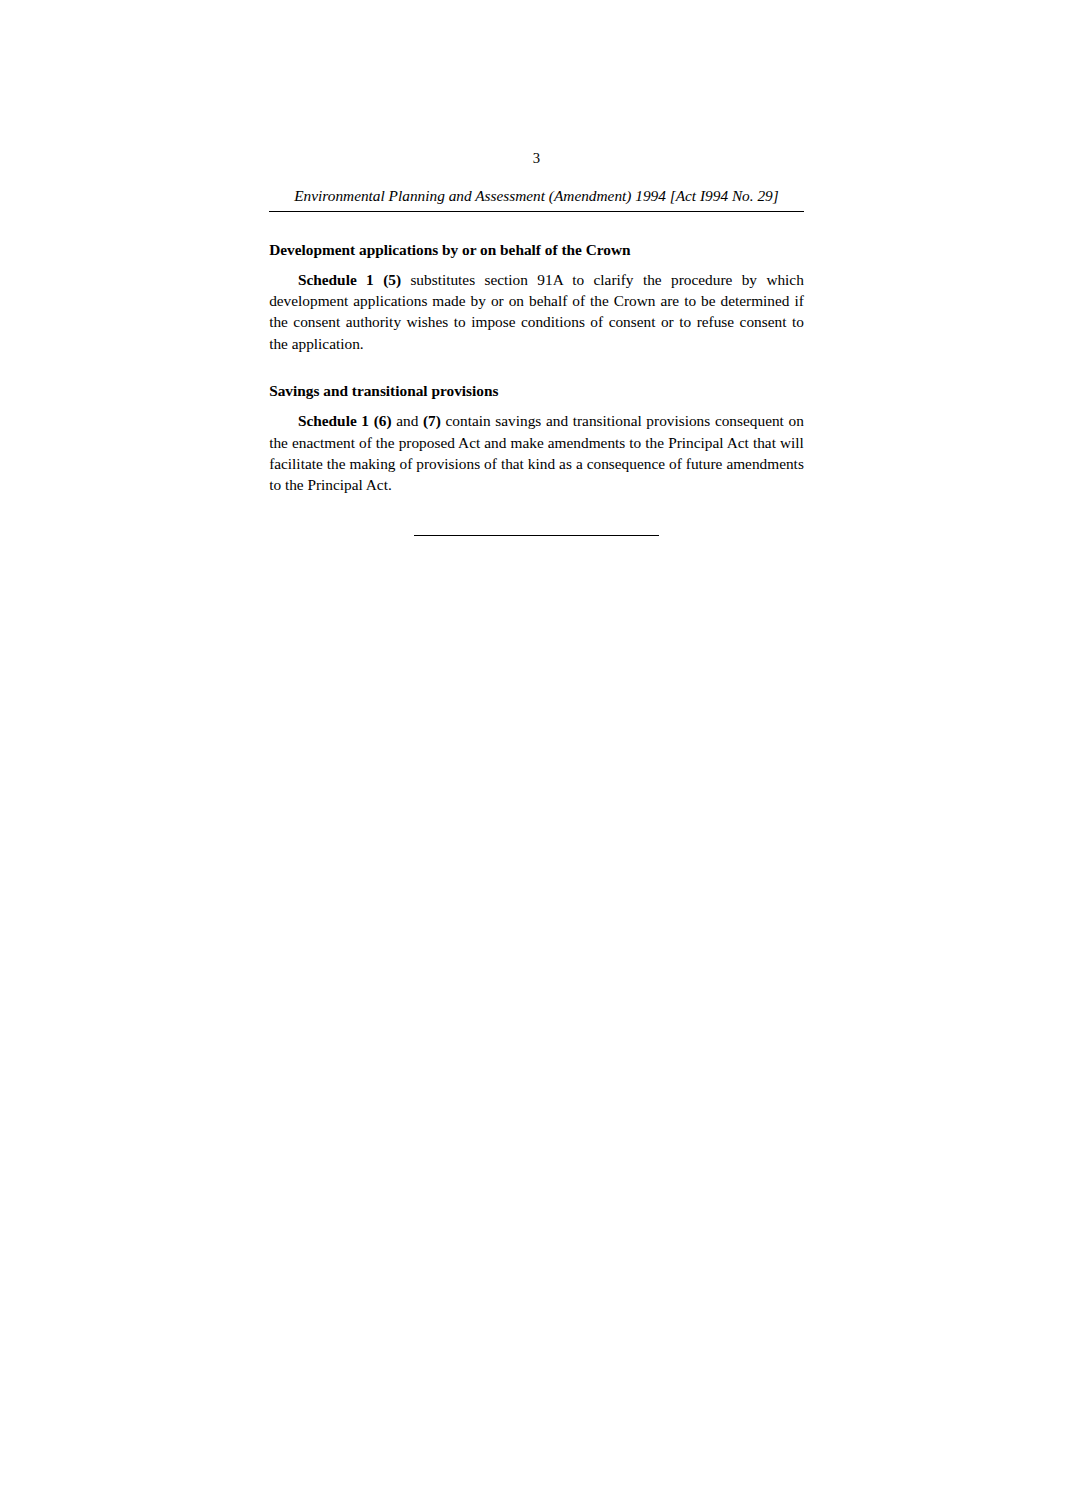3
Environmental Planning and Assessment (Amendment) 1994 [Act I994 No. 29]
Development applications by or on behalf of the Crown
Schedule 1 (5) substitutes section 91A to clarify the procedure by which development applications made by or on behalf of the Crown are to be determined if the consent authority wishes to impose conditions of consent or to refuse consent to the application.
Savings and transitional provisions
Schedule 1 (6) and (7) contain savings and transitional provisions consequent on the enactment of the proposed Act and make amendments to the Principal Act that will facilitate the making of provisions of that kind as a consequence of future amendments to the Principal Act.